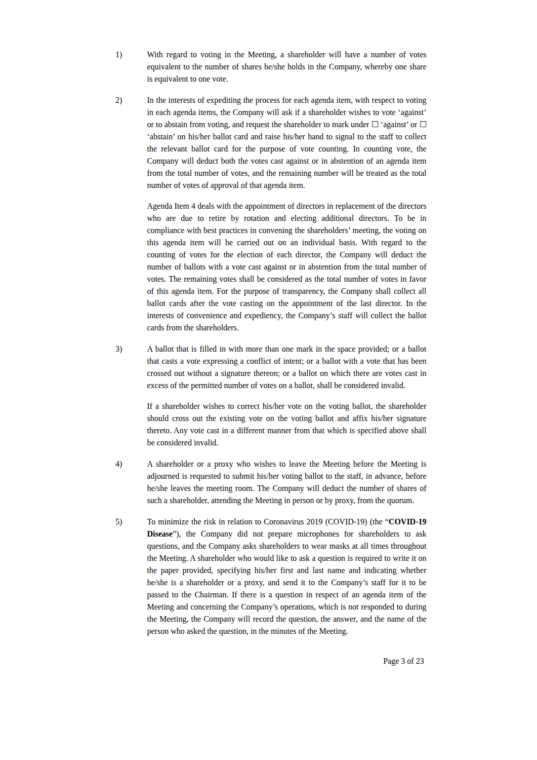1)
With regard to voting in the Meeting, a shareholder will have a number of votes equivalent to the number of shares he/she holds in the Company, whereby one share is equivalent to one vote.
2)
In the interests of expediting the process for each agenda item, with respect to voting in each agenda items, the Company will ask if a shareholder wishes to vote ‘against’ or to abstain from voting, and request the shareholder to mark under ☐ ‘against’ or ☐ ‘abstain’ on his/her ballot card and raise his/her hand to signal to the staff to collect the relevant ballot card for the purpose of vote counting. In counting vote, the Company will deduct both the votes cast against or in abstention of an agenda item from the total number of votes, and the remaining number will be treated as the total number of votes of approval of that agenda item.
Agenda Item 4 deals with the appointment of directors in replacement of the directors who are due to retire by rotation and electing additional directors. To be in compliance with best practices in convening the shareholders’ meeting, the voting on this agenda item will be carried out on an individual basis. With regard to the counting of votes for the election of each director, the Company will deduct the number of ballots with a vote cast against or in abstention from the total number of votes. The remaining votes shall be considered as the total number of votes in favor of this agenda item. For the purpose of transparency, the Company shall collect all ballot cards after the vote casting on the appointment of the last director. In the interests of convenience and expediency, the Company’s staff will collect the ballot cards from the shareholders.
3)
A ballot that is filled in with more than one mark in the space provided; or a ballot that casts a vote expressing a conflict of intent; or a ballot with a vote that has been crossed out without a signature thereon; or a ballot on which there are votes cast in excess of the permitted number of votes on a ballot, shall be considered invalid.
If a shareholder wishes to correct his/her vote on the voting ballot, the shareholder should cross out the existing vote on the voting ballot and affix his/her signature thereto. Any vote cast in a different manner from that which is specified above shall be considered invalid.
4)
A shareholder or a proxy who wishes to leave the Meeting before the Meeting is adjourned is requested to submit his/her voting ballot to the staff, in advance, before he/she leaves the meeting room. The Company will deduct the number of shares of such a shareholder, attending the Meeting in person or by proxy, from the quorum.
5)
To minimize the risk in relation to Coronavirus 2019 (COVID-19) (the “COVID-19 Disease”), the Company did not prepare microphones for shareholders to ask questions, and the Company asks shareholders to wear masks at all times throughout the Meeting. A shareholder who would like to ask a question is required to write it on the paper provided, specifying his/her first and last name and indicating whether he/she is a shareholder or a proxy, and send it to the Company’s staff for it to be passed to the Chairman. If there is a question in respect of an agenda item of the Meeting and concerning the Company’s operations, which is not responded to during the Meeting, the Company will record the question, the answer, and the name of the person who asked the question, in the minutes of the Meeting.
Page 3 of 23